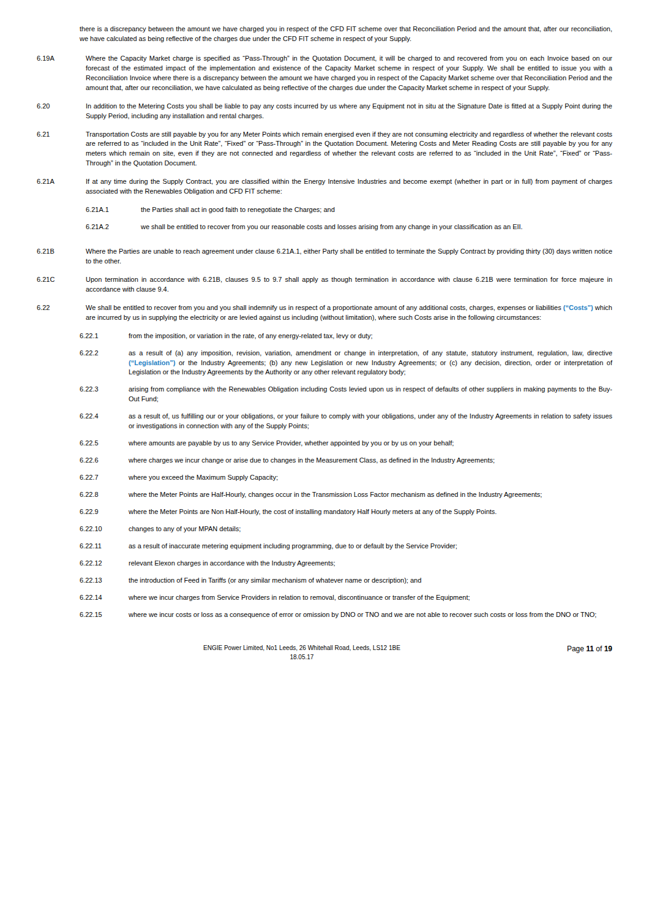there is a discrepancy between the amount we have charged you in respect of the CFD FIT scheme over that Reconciliation Period and the amount that, after our reconciliation, we have calculated as being reflective of the charges due under the CFD FIT scheme in respect of your Supply.
6.19A
Where the Capacity Market charge is specified as “Pass-Through” in the Quotation Document, it will be charged to and recovered from you on each Invoice based on our forecast of the estimated impact of the implementation and existence of the Capacity Market scheme in respect of your Supply. We shall be entitled to issue you with a Reconciliation Invoice where there is a discrepancy between the amount we have charged you in respect of the Capacity Market scheme over that Reconciliation Period and the amount that, after our reconciliation, we have calculated as being reflective of the charges due under the Capacity Market scheme in respect of your Supply.
6.20
In addition to the Metering Costs you shall be liable to pay any costs incurred by us where any Equipment not in situ at the Signature Date is fitted at a Supply Point during the Supply Period, including any installation and rental charges.
6.21
Transportation Costs are still payable by you for any Meter Points which remain energised even if they are not consuming electricity and regardless of whether the relevant costs are referred to as “included in the Unit Rate”, “Fixed” or “Pass-Through” in the Quotation Document. Metering Costs and Meter Reading Costs are still payable by you for any meters which remain on site, even if they are not connected and regardless of whether the relevant costs are referred to as “included in the Unit Rate”, “Fixed” or “Pass-Through” in the Quotation Document.
6.21A
If at any time during the Supply Contract, you are classified within the Energy Intensive Industries and become exempt (whether in part or in full) from payment of charges associated with the Renewables Obligation and CFD FIT scheme:
6.21A.1
the Parties shall act in good faith to renegotiate the Charges; and
6.21A.2
we shall be entitled to recover from you our reasonable costs and losses arising from any change in your classification as an EII.
6.21B
Where the Parties are unable to reach agreement under clause 6.21A.1, either Party shall be entitled to terminate the Supply Contract by providing thirty (30) days written notice to the other.
6.21C
Upon termination in accordance with 6.21B, clauses 9.5 to 9.7 shall apply as though termination in accordance with clause 6.21B were termination for force majeure in accordance with clause 9.4.
6.22
We shall be entitled to recover from you and you shall indemnify us in respect of a proportionate amount of any additional costs, charges, expenses or liabilities (“Costs”) which are incurred by us in supplying the electricity or are levied against us including (without limitation), where such Costs arise in the following circumstances:
6.22.1
from the imposition, or variation in the rate, of any energy-related tax, levy or duty;
6.22.2
as a result of (a) any imposition, revision, variation, amendment or change in interpretation, of any statute, statutory instrument, regulation, law, directive (“Legislation”) or the Industry Agreements; (b) any new Legislation or new Industry Agreements; or (c) any decision, direction, order or interpretation of Legislation or the Industry Agreements by the Authority or any other relevant regulatory body;
6.22.3
arising from compliance with the Renewables Obligation including Costs levied upon us in respect of defaults of other suppliers in making payments to the Buy-Out Fund;
6.22.4
as a result of, us fulfilling our or your obligations, or your failure to comply with your obligations, under any of the Industry Agreements in relation to safety issues or investigations in connection with any of the Supply Points;
6.22.5
where amounts are payable by us to any Service Provider, whether appointed by you or by us on your behalf;
6.22.6
where charges we incur change or arise due to changes in the Measurement Class, as defined in the Industry Agreements;
6.22.7
where you exceed the Maximum Supply Capacity;
6.22.8
where the Meter Points are Half-Hourly, changes occur in the Transmission Loss Factor mechanism as defined in the Industry Agreements;
6.22.9
where the Meter Points are Non Half-Hourly, the cost of installing mandatory Half Hourly meters at any of the Supply Points.
6.22.10
changes to any of your MPAN details;
6.22.11
as a result of inaccurate metering equipment including programming, due to or default by the Service Provider;
6.22.12
relevant Elexon charges in accordance with the Industry Agreements;
6.22.13
the introduction of Feed in Tariffs (or any similar mechanism of whatever name or description); and
6.22.14
where we incur charges from Service Providers in relation to removal, discontinuance or transfer of the Equipment;
6.22.15
where we incur costs or loss as a consequence of error or omission by DNO or TNO and we are not able to recover such costs or loss from the DNO or TNO;
ENGIE Power Limited, No1 Leeds, 26 Whitehall Road, Leeds, LS12 1BE
18.05.17 Page 11 of 19